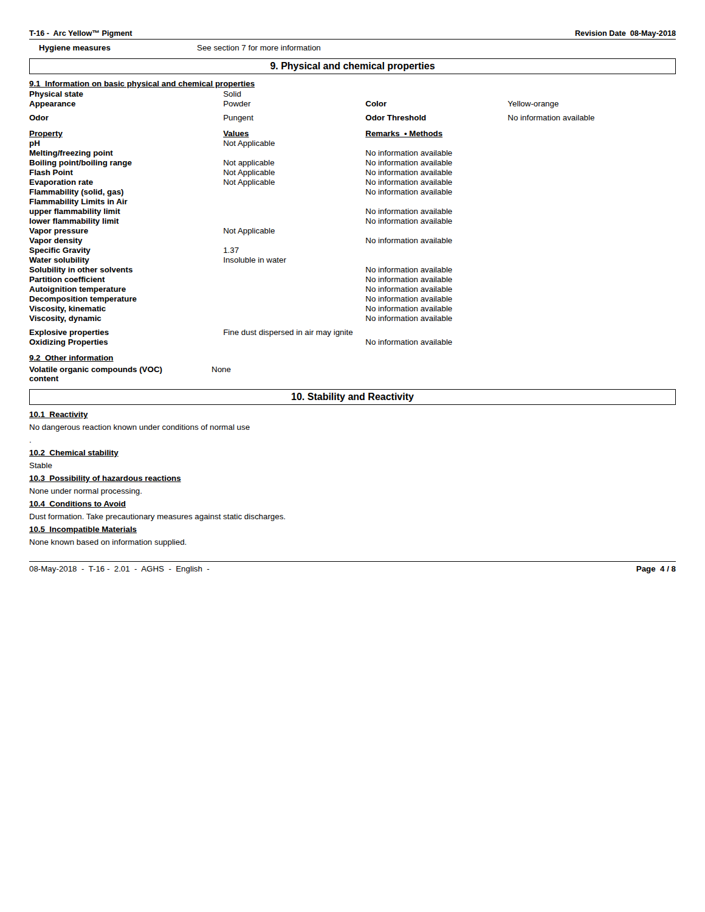T-16 - Arc Yellow™ Pigment
Revision Date 08-May-2018
Hygiene measures
See section 7 for more information
9. Physical and chemical properties
9.1 Information on basic physical and chemical properties
| Physical state | Solid | | |
| Appearance | Powder | Color | Yellow-orange |
| Odor | Pungent | Odor Threshold | No information available |
| Property | Values | Remarks • Methods |
| pH | Not Applicable | |
| Melting/freezing point | | No information available |
| Boiling point/boiling range | Not applicable | No information available |
| Flash Point | Not Applicable | No information available |
| Evaporation rate | Not Applicable | No information available |
| Flammability (solid, gas) | | No information available |
| Flammability Limits in Air | | |
| upper flammability limit | | No information available |
| lower flammability limit | | No information available |
| Vapor pressure | Not Applicable | |
| Vapor density | | No information available |
| Specific Gravity | 1.37 | |
| Water solubility | Insoluble in water | |
| Solubility in other solvents | | No information available |
| Partition coefficient | | No information available |
| Autoignition temperature | | No information available |
| Decomposition temperature | | No information available |
| Viscosity, kinematic | | No information available |
| Viscosity, dynamic | | No information available |
| Explosive properties | Fine dust dispersed in air may ignite | |
| Oxidizing Properties | | No information available |
9.2 Other information
Volatile organic compounds (VOC)
content
None
10. Stability and Reactivity
10.1 Reactivity
No dangerous reaction known under conditions of normal use
.
10.2 Chemical stability
Stable
10.3 Possibility of hazardous reactions
None under normal processing.
10.4 Conditions to Avoid
Dust formation. Take precautionary measures against static discharges.
10.5 Incompatible Materials
None known based on information supplied.
08-May-2018 - T-16 - 2.01 - AGHS - English -
Page 4 / 8